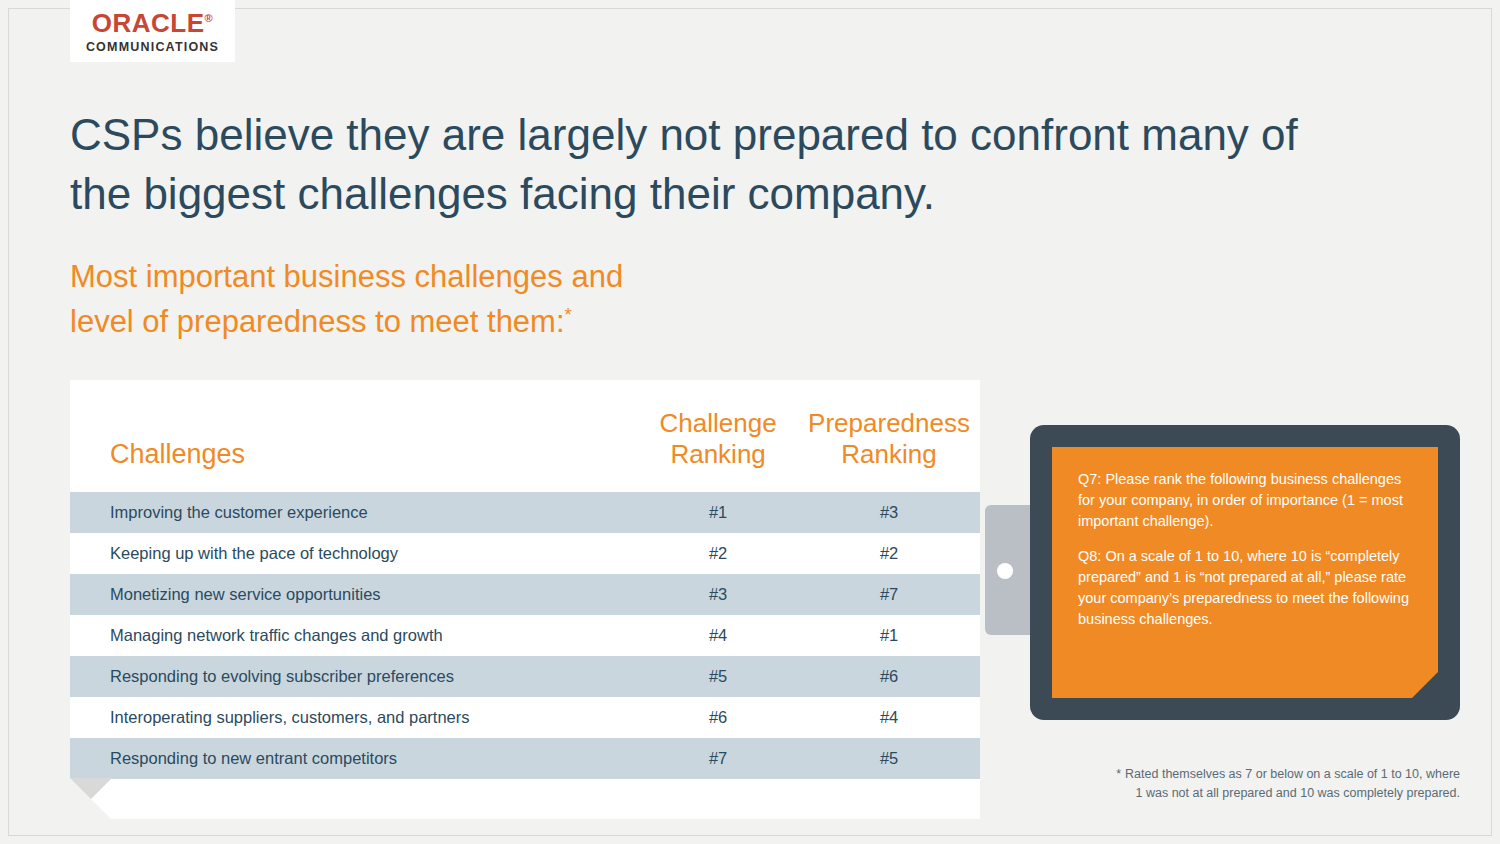ORACLE®
COMMUNICATIONS
CSPs believe they are largely not prepared to confront many of the biggest challenges facing their company.
Most important business challenges and
level of preparedness to meet them:*
| Challenges | Challenge Ranking | Preparedness Ranking |
| --- | --- | --- |
| Improving the customer experience | #1 | #3 |
| Keeping up with the pace of technology | #2 | #2 |
| Monetizing new service opportunities | #3 | #7 |
| Managing network traffic changes and growth | #4 | #1 |
| Responding to evolving subscriber preferences | #5 | #6 |
| Interoperating suppliers, customers, and partners | #6 | #4 |
| Responding to new entrant competitors | #7 | #5 |
Q7: Please rank the following business challenges for your company, in order of importance (1 = most important challenge).
Q8: On a scale of 1 to 10, where 10 is “completely prepared” and 1 is “not prepared at all,” please rate your company’s preparedness to meet the following business challenges.
*Rated themselves as 7 or below on a scale of 1 to 10, where
1 was not at all prepared and 10 was completely prepared.